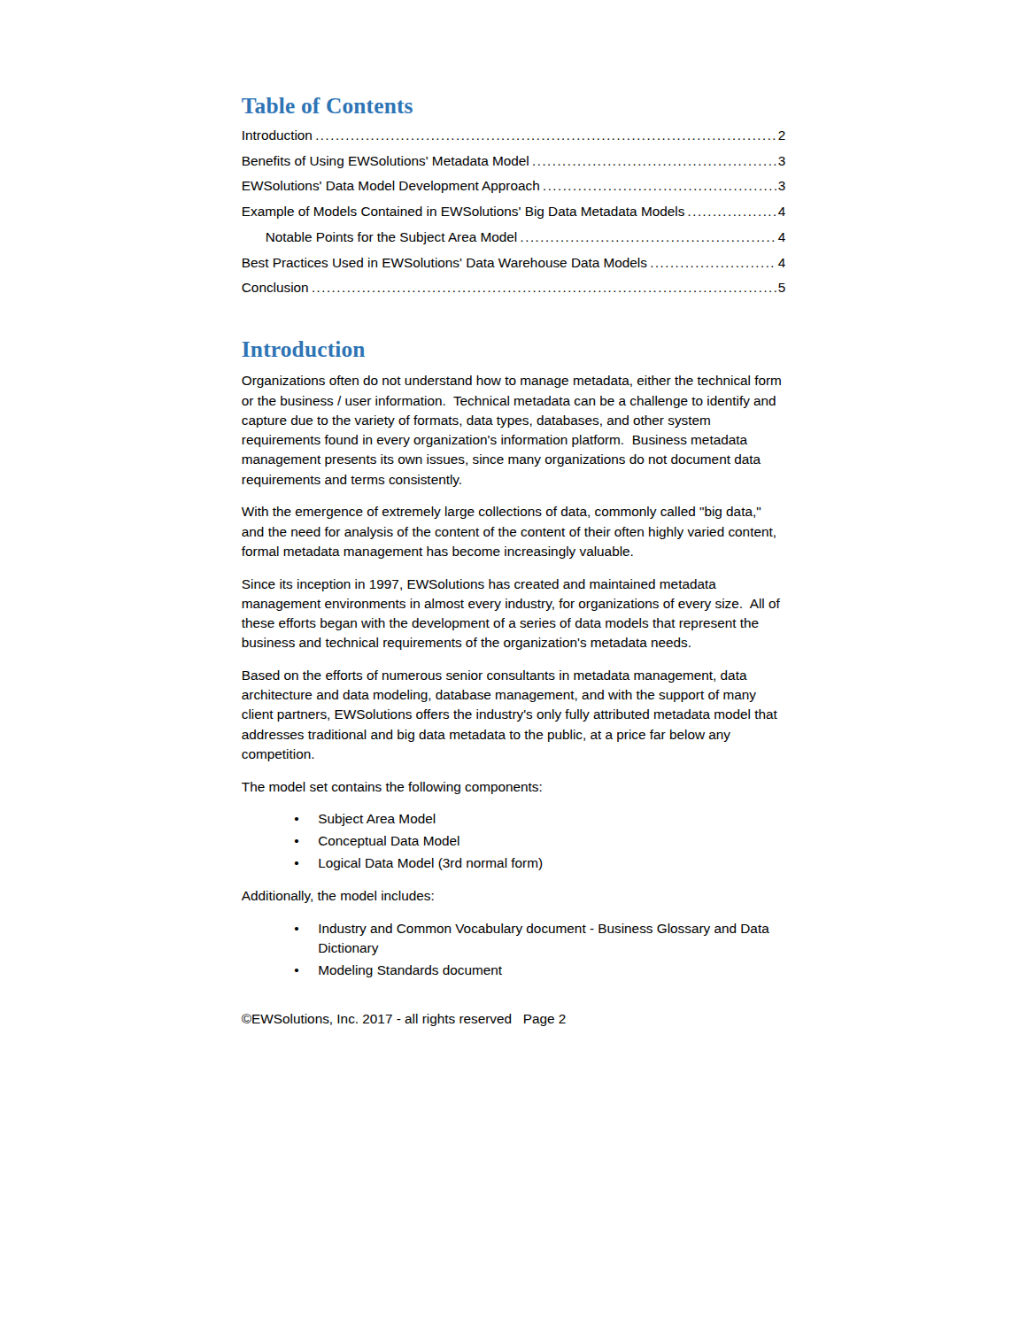Table of Contents
Introduction .................................................................................................................................. 2
Benefits of Using EWSolutions' Metadata Model ....................................................................................... 3
EWSolutions' Data Model Development Approach ..................................................................................... 3
Example of Models Contained in EWSolutions' Big Data Metadata Models ............................................... 4
Notable Points for the Subject Area Model ............................................................................................. 4
Best Practices Used in EWSolutions' Data Warehouse Data Models .......................................................... 4
Conclusion ..................................................................................................................................... 5
Introduction
Organizations often do not understand how to manage metadata, either the technical form or the business / user information. Technical metadata can be a challenge to identify and capture due to the variety of formats, data types, databases, and other system requirements found in every organization's information platform. Business metadata management presents its own issues, since many organizations do not document data requirements and terms consistently.
With the emergence of extremely large collections of data, commonly called "big data," and the need for analysis of the content of the content of their often highly varied content, formal metadata management has become increasingly valuable.
Since its inception in 1997, EWSolutions has created and maintained metadata management environments in almost every industry, for organizations of every size. All of these efforts began with the development of a series of data models that represent the business and technical requirements of the organization's metadata needs.
Based on the efforts of numerous senior consultants in metadata management, data architecture and data modeling, database management, and with the support of many client partners, EWSolutions offers the industry's only fully attributed metadata model that addresses traditional and big data metadata to the public, at a price far below any competition.
The model set contains the following components:
Subject Area Model
Conceptual Data Model
Logical Data Model (3rd normal form)
Additionally, the model includes:
Industry and Common Vocabulary document - Business Glossary and Data Dictionary
Modeling Standards document
©EWSolutions, Inc. 2017 - all rights reserved Page 2